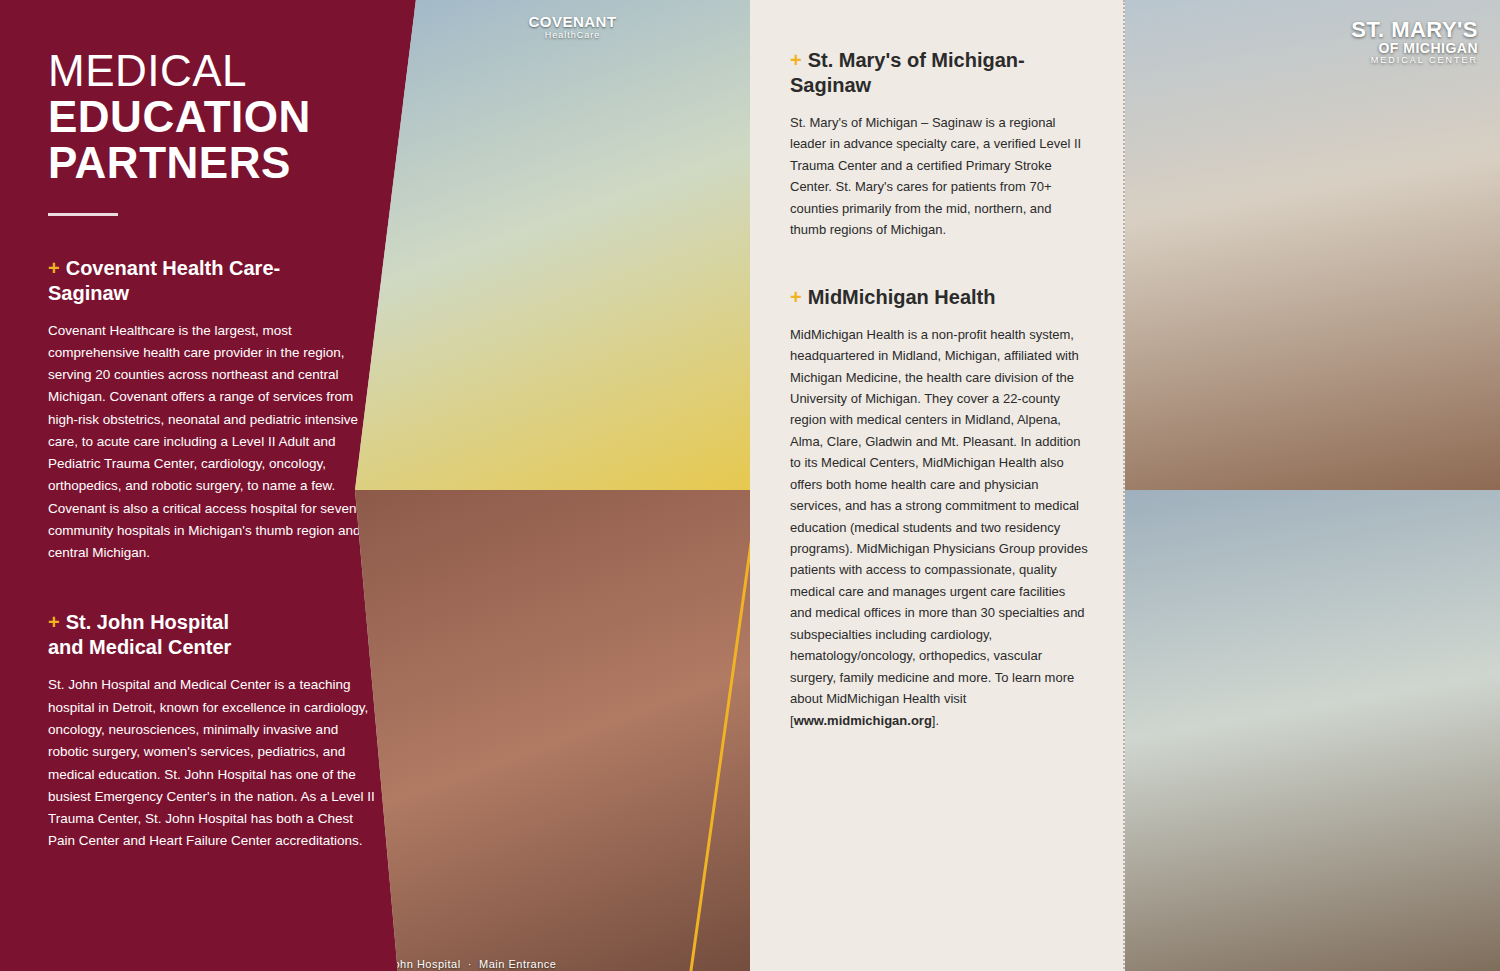MEDICALEDUCATION PARTNERS
+Covenant Health Care-
Saginaw
Covenant Healthcare is the largest, most comprehensive health care provider in the region, serving 20 counties across northeast and central Michigan. Covenant offers a range of services from high-risk obstetrics, neonatal and pediatric intensive care, to acute care including a Level II Adult and Pediatric Trauma Center, cardiology, oncology, orthopedics, and robotic surgery, to name a few. Covenant is also a critical access hospital for seven community hospitals in Michigan's thumb region and in central Michigan.
+St. John Hospital
and Medical Center
St. John Hospital and Medical Center is a teaching hospital in Detroit, known for excellence in cardiology, oncology, neurosciences, minimally invasive and robotic surgery, women's services, pediatrics, and medical education. St. John Hospital has one of the busiest Emergency Center's in the nation. As a Level II Trauma Center, St. John Hospital has both a Chest Pain Center and Heart Failure Center accreditations.
COVENANTHealthCare
St. John Hospital · Main Entrance
+St. Mary's of Michigan-
Saginaw
St. Mary's of Michigan – Saginaw is a regional leader in advance specialty care, a verified Level II Trauma Center and a certified Primary Stroke Center. St. Mary's cares for patients from 70+ counties primarily from the mid, northern, and thumb regions of Michigan.
+MidMichigan Health
MidMichigan Health is a non-profit health system, headquartered in Midland, Michigan, affiliated with Michigan Medicine, the health care division of the University of Michigan. They cover a 22-county region with medical centers in Midland, Alpena, Alma, Clare, Gladwin and Mt. Pleasant. In addition to its Medical Centers, MidMichigan Health also offers both home health care and physician services, and has a strong commitment to medical education (medical students and two residency programs). MidMichigan Physicians Group provides patients with access to compassionate, quality medical care and manages urgent care facilities and medical offices in more than 30 specialties and subspecialties including cardiology, hematology/oncology, orthopedics, vascular surgery, family medicine and more. To learn more about MidMichigan Health visit [www.midmichigan.org].
ST. MARY'S OF MICHIGAN MEDICAL CENTER